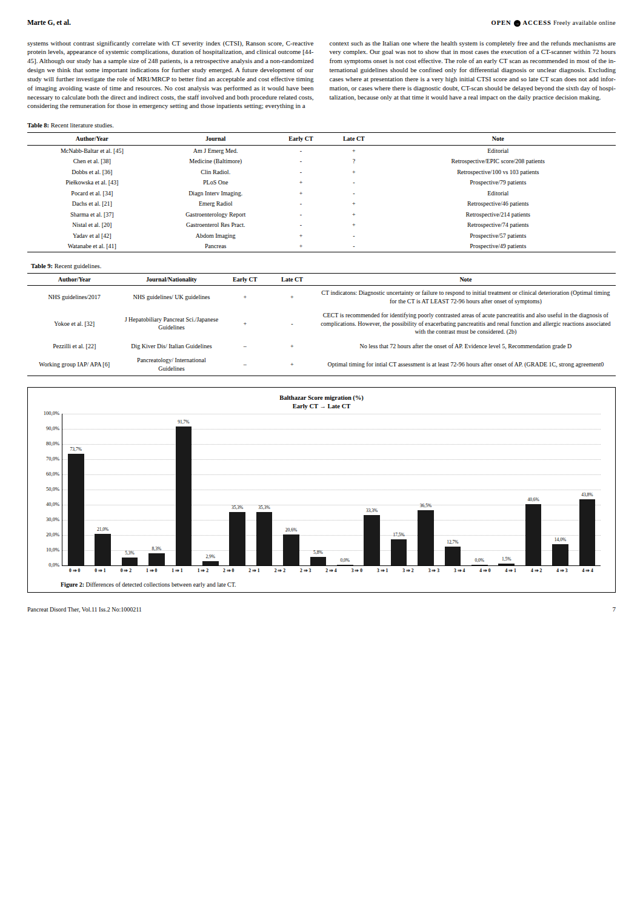Marte G, et al.
OPEN → ACCESS Freely available online
systems without contrast significantly correlate with CT severity index (CTSI), Ranson score, C-reactive protein levels, appearance of systemic complications, duration of hospitalization, and clinical outcome [44-45]. Although our study has a sample size of 248 patients, is a retrospective analysis and a non-randomized design we think that some important indications for further study emerged. A future development of our study will further investigate the role of MRI/MRCP to better find an acceptable and cost effective timing of imaging avoiding waste of time and resources. No cost analysis was performed as it would have been necessary to calculate both the direct and indirect costs, the staff involved and both procedure related costs, considering the remuneration for those in emergency setting and those inpatients setting; everything in a
context such as the Italian one where the health system is completely free and the refunds mechanisms are very complex. Our goal was not to show that in most cases the execution of a CT-scanner within 72 hours from symptoms onset is not cost effective. The role of an early CT scan as recommended in most of the international guidelines should be confined only for differential diagnosis or unclear diagnosis. Excluding cases where at presentation there is a very high initial CTSI score and so late CT scan does not add information, or cases where there is diagnostic doubt, CT-scan should be delayed beyond the sixth day of hospitalization, because only at that time it would have a real impact on the daily practice decision making.
Table 8: Recent literature studies.
| Author/Year | Journal | Early CT | Late CT | Note |
| --- | --- | --- | --- | --- |
| McNabb-Baltar et al. [45] | Am J Emerg Med. | - | + | Editorial |
| Chen et al. [38] | Medicine (Baltimore) | - | ? | Retrospective/EPIC score/208 patients |
| Dobbs et al. [36] | Clin Radiol. | - | + | Retrospective/100 vs 103 patients |
| Piełkowska et al. [43] | PLoS One | + | - | Prospective/79 patients |
| Pocard et al. [34] | Diagn Interv Imaging. | + | - | Editorial |
| Dachs et al. [21] | Emerg Radiol | - | + | Retrospective/46 patients |
| Sharma et al. [37] | Gastroenterology Report | - | + | Retrospective/214 patients |
| Nistal et al. [20] | Gastroenterol Res Pract. | - | + | Retrospective/74 patients |
| Yadav et al [42] | Abdom Imaging | + | - | Prospective/57 patients |
| Watanabe et al. [41] | Pancreas | + | - | Prospective/49 patients |
Table 9: Recent guidelines.
| Author/Year | Journal/Nationality | Early CT | Late CT | Note |
| --- | --- | --- | --- | --- |
| NHS guidelines/2017 | NHS guidelines/ UK guidelines | + | + | CT indicatons: Diagnostic uncertainty or failure to respond to initial treatment or clinical deterioration (Optimal timing for the CT is AT LEAST 72-96 hours after onset of symptoms) |
| Yokoe et al. [32] | J Hepatobiliary Pancreat Sci./Japanese Guidelines | + | - | CECT is recommended for identifying poorly contrasted areas of acute pancreatitis and also useful in the diagnosis of complications. However, the possibility of exacerbating pancreatitis and renal function and allergic reactions associated with the contrast must be considered. (2b) |
| Pezzilli et al. [22] | Dig Kiver Dis/ Italian Guidelines | – | + | No less that 72 hours after the onset of AP. Evidence level 5, Recommendation grade D |
| Working group IAP/ APA [6] | Pancreatology/ International Guidelines | – | + | Optimal timing for intial CT assessment is at least 72-96 hours after onset of AP. (GRADE 1C, strong agreement0 |
Balthazar Score migration (%)
Early CT → Late CT
100,0% 90,0% 80,0% 70,0% 60,0% 50,0% 40,0% 30,0% 20,0% 10,0% 0,0%
73,7%
21,0%
5,3%
8,3%
91,7%
2,9%
35,3%
35,3%
20,6%
5,8%
0,0%
33,3%
17,5%
36,5%
12,7%
0,0%
1,5%
40,6%
14,0%
43,8%
0 ⇒ 0 0 ⇒ 1 0 ⇒ 2 1 ⇒ 0 1 ⇒ 1 1 ⇒ 2 2 ⇒ 0 2 ⇒ 1 2 ⇒ 2 2 ⇒ 3 2 ⇒ 4 3 ⇒ 0 3 ⇒ 1 3 ⇒ 2 3 ⇒ 3 3 ⇒ 4 4 ⇒ 0 4 ⇒ 1 4 ⇒ 2 4 ⇒ 3 4 ⇒ 4
Figure 2: Differences of detected collections between early and late CT.
Pancreat Disord Ther, Vol.11 Iss.2 No:1000211
7